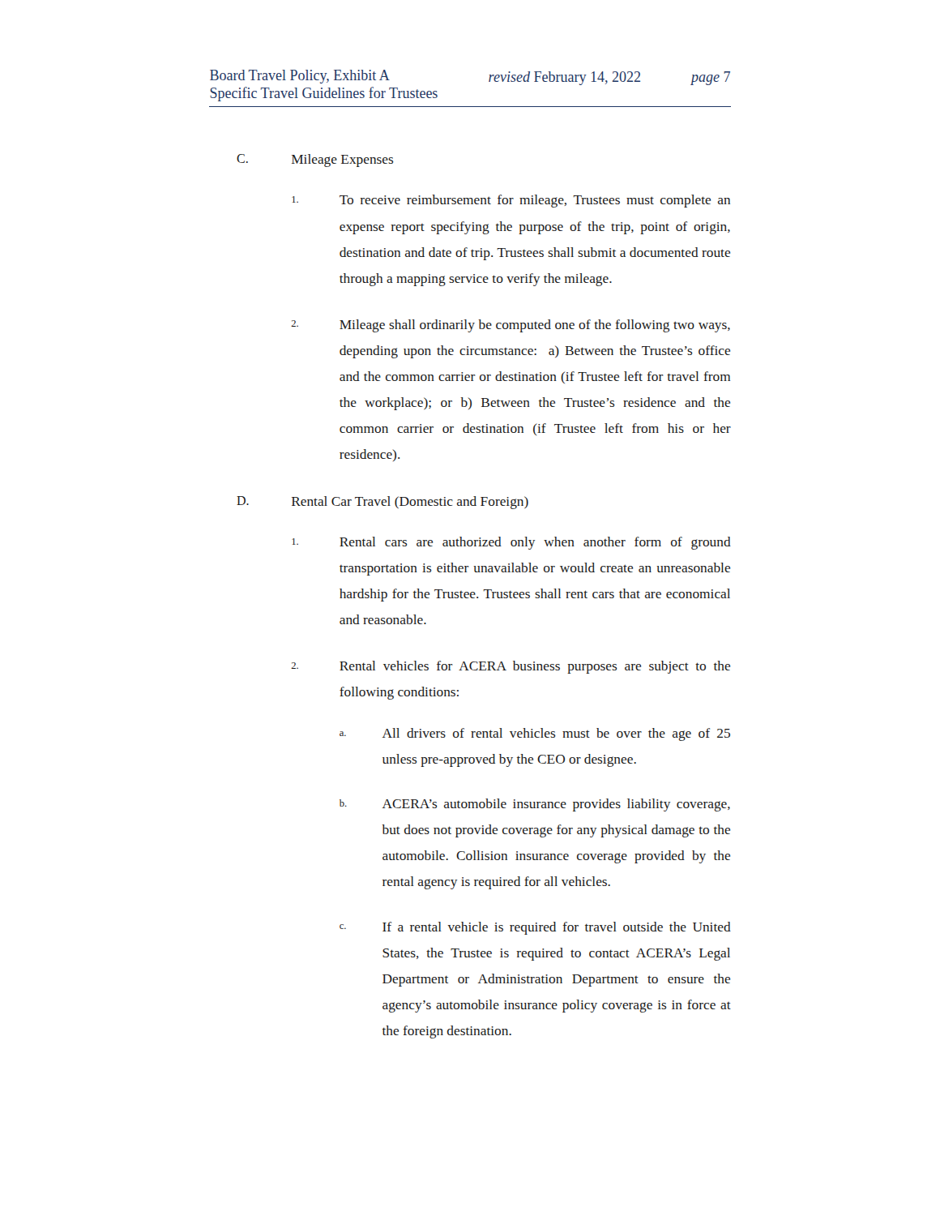Board Travel Policy, Exhibit A
Specific Travel Guidelines for Trustees
revised February 14, 2022
page 7
C. Mileage Expenses
1.
To receive reimbursement for mileage, Trustees must complete an expense report specifying the purpose of the trip, point of origin, destination and date of trip. Trustees shall submit a documented route through a mapping service to verify the mileage.
2.
Mileage shall ordinarily be computed one of the following two ways, depending upon the circumstance: a) Between the Trustee’s office and the common carrier or destination (if Trustee left for travel from the workplace); or b) Between the Trustee’s residence and the common carrier or destination (if Trustee left from his or her residence).
D. Rental Car Travel (Domestic and Foreign)
1.
Rental cars are authorized only when another form of ground transportation is either unavailable or would create an unreasonable hardship for the Trustee. Trustees shall rent cars that are economical and reasonable.
2.
Rental vehicles for ACERA business purposes are subject to the following conditions:
a.
All drivers of rental vehicles must be over the age of 25 unless pre-approved by the CEO or designee.
b.
ACERA’s automobile insurance provides liability coverage, but does not provide coverage for any physical damage to the automobile. Collision insurance coverage provided by the rental agency is required for all vehicles.
c.
If a rental vehicle is required for travel outside the United States, the Trustee is required to contact ACERA’s Legal Department or Administration Department to ensure the agency’s automobile insurance policy coverage is in force at the foreign destination.